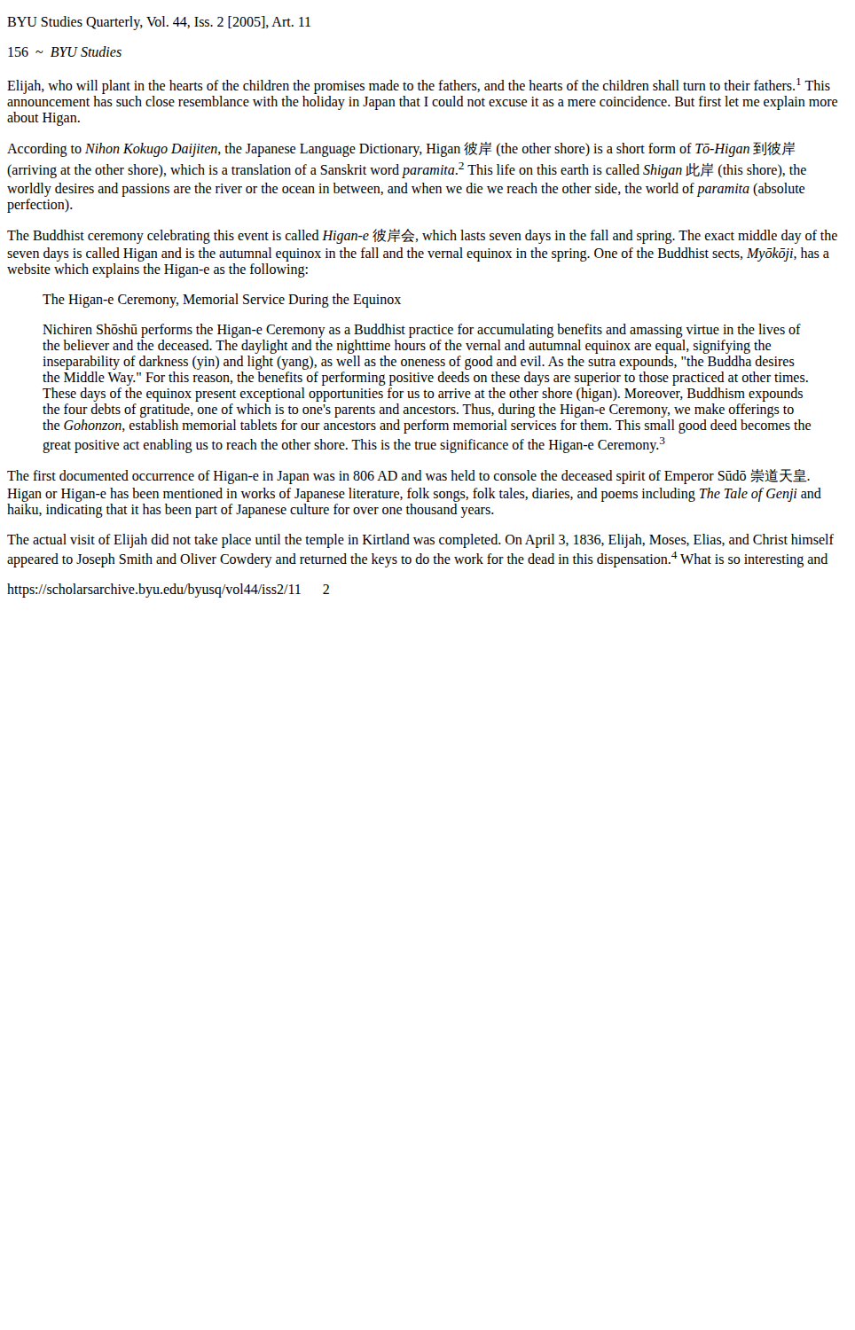BYU Studies Quarterly, Vol. 44, Iss. 2 [2005], Art. 11
156 ~ BYU Studies
Elijah, who will plant in the hearts of the children the promises made to the fathers, and the hearts of the children shall turn to their fathers.1 This announcement has such close resemblance with the holiday in Japan that I could not excuse it as a mere coincidence. But first let me explain more about Higan.
According to Nihon Kokugo Daijiten, the Japanese Language Dictionary, Higan 彼岸 (the other shore) is a short form of Tō-Higan 到彼岸 (arriving at the other shore), which is a translation of a Sanskrit word paramita.2 This life on this earth is called Shigan 此岸 (this shore), the worldly desires and passions are the river or the ocean in between, and when we die we reach the other side, the world of paramita (absolute perfection).
The Buddhist ceremony celebrating this event is called Higan-e 彼岸会, which lasts seven days in the fall and spring. The exact middle day of the seven days is called Higan and is the autumnal equinox in the fall and the vernal equinox in the spring. One of the Buddhist sects, Myōkōji, has a website which explains the Higan-e as the following:
The Higan-e Ceremony, Memorial Service During the Equinox
Nichiren Shōshū performs the Higan-e Ceremony as a Buddhist practice for accumulating benefits and amassing virtue in the lives of the believer and the deceased. The daylight and the nighttime hours of the vernal and autumnal equinox are equal, signifying the inseparability of darkness (yin) and light (yang), as well as the oneness of good and evil. As the sutra expounds, "the Buddha desires the Middle Way." For this reason, the benefits of performing positive deeds on these days are superior to those practiced at other times. These days of the equinox present exceptional opportunities for us to arrive at the other shore (higan). Moreover, Buddhism expounds the four debts of gratitude, one of which is to one's parents and ancestors. Thus, during the Higan-e Ceremony, we make offerings to the Gohonzon, establish memorial tablets for our ancestors and perform memorial services for them. This small good deed becomes the great positive act enabling us to reach the other shore. This is the true significance of the Higan-e Ceremony.3
The first documented occurrence of Higan-e in Japan was in 806 AD and was held to console the deceased spirit of Emperor Sūdō 崇道天皇. Higan or Higan-e has been mentioned in works of Japanese literature, folk songs, folk tales, diaries, and poems including The Tale of Genji and haiku, indicating that it has been part of Japanese culture for over one thousand years.
The actual visit of Elijah did not take place until the temple in Kirtland was completed. On April 3, 1836, Elijah, Moses, Elias, and Christ himself appeared to Joseph Smith and Oliver Cowdery and returned the keys to do the work for the dead in this dispensation.4 What is so interesting and
https://scholarsarchive.byu.edu/byusq/vol44/iss2/11 2